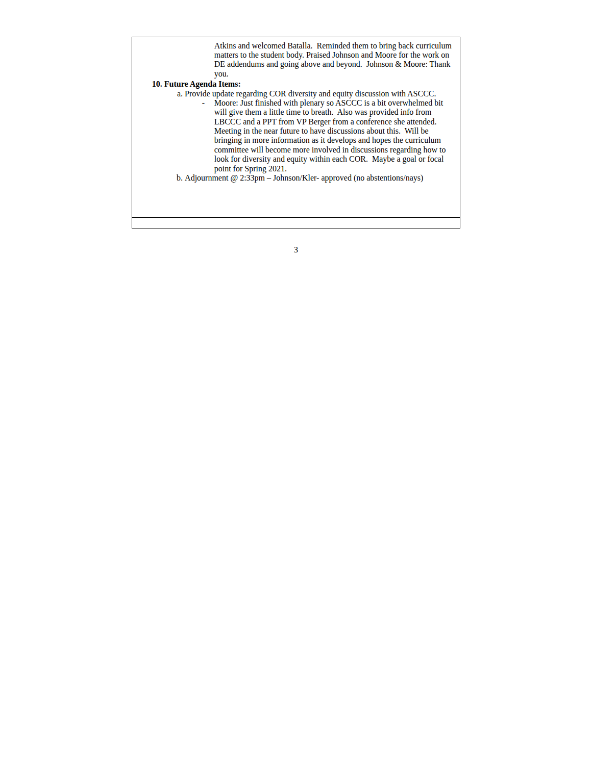Atkins and welcomed Batalla. Reminded them to bring back curriculum matters to the student body. Praised Johnson and Moore for the work on DE addendums and going above and beyond. Johnson & Moore: Thank you.
10. Future Agenda Items:
Provide update regarding COR diversity and equity discussion with ASCCC.
Moore: Just finished with plenary so ASCCC is a bit overwhelmed bit will give them a little time to breath. Also was provided info from LBCCC and a PPT from VP Berger from a conference she attended. Meeting in the near future to have discussions about this. Will be bringing in more information as it develops and hopes the curriculum committee will become more involved in discussions regarding how to look for diversity and equity within each COR. Maybe a goal or focal point for Spring 2021.
Adjournment @ 2:33pm – Johnson/Kler- approved (no abstentions/nays)
3